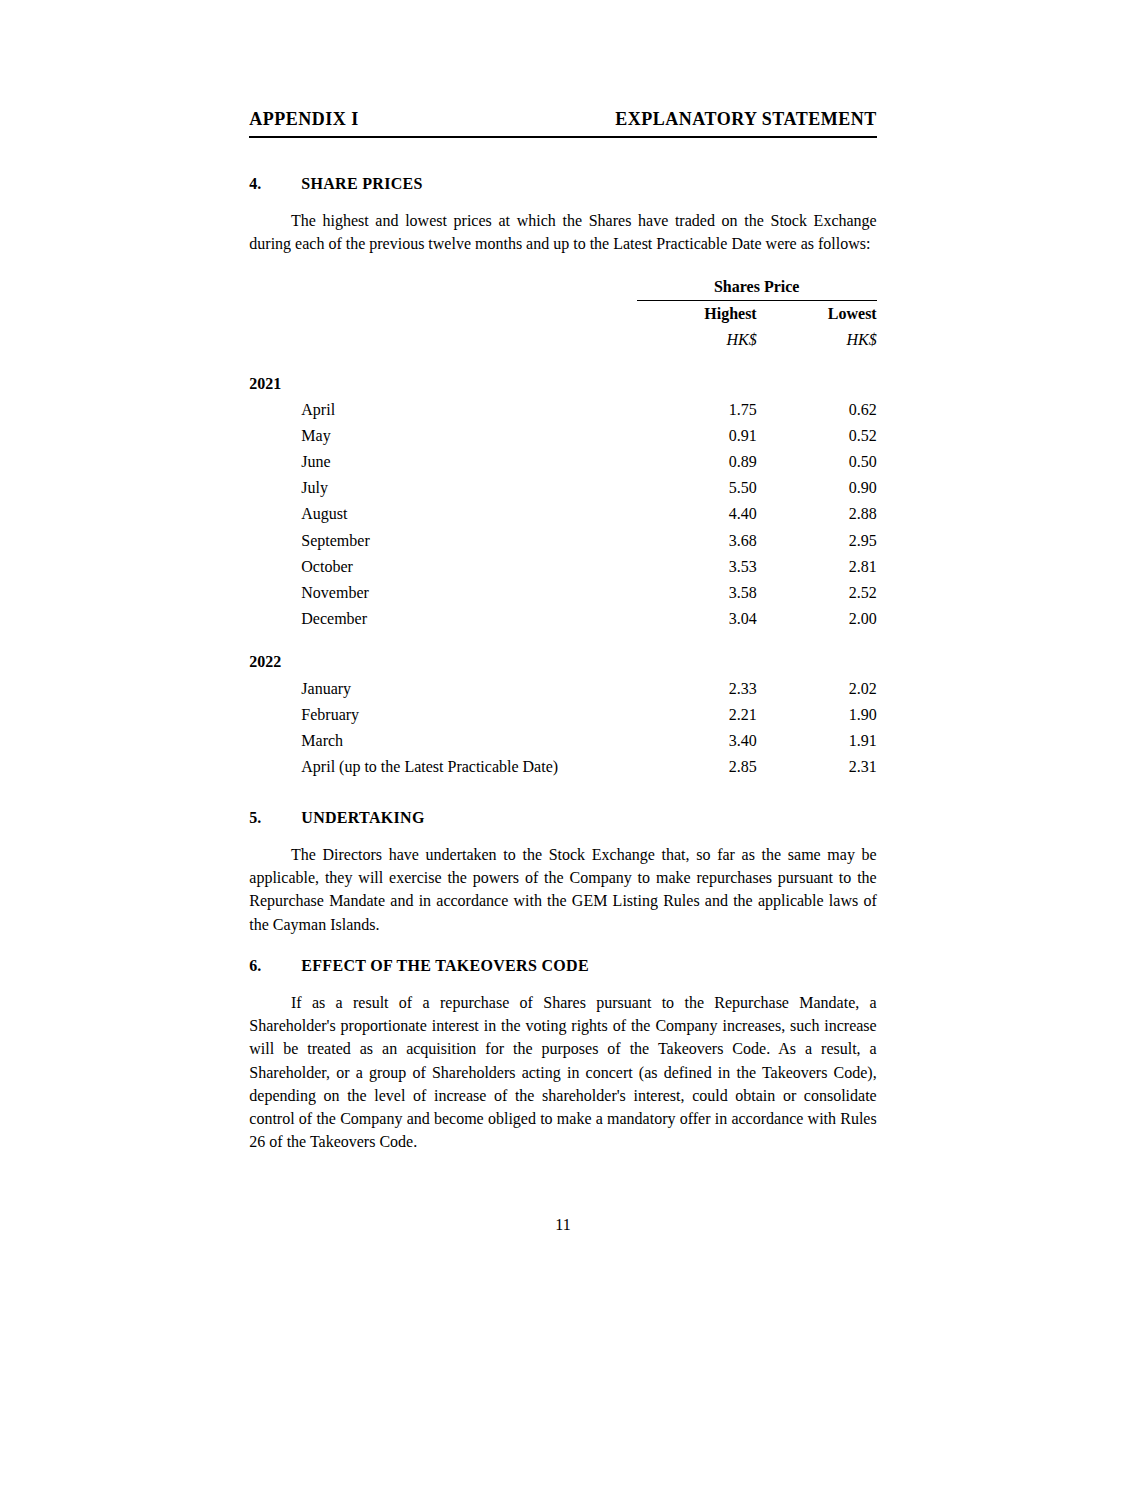APPENDIX I
EXPLANATORY STATEMENT
4. SHARE PRICES
The highest and lowest prices at which the Shares have traded on the Stock Exchange during each of the previous twelve months and up to the Latest Practicable Date were as follows:
| | Shares Price |
| | Highest | Lowest |
| | HK$ | HK$ |
| 2021 |
| April | 1.75 | 0.62 |
| May | 0.91 | 0.52 |
| June | 0.89 | 0.50 |
| July | 5.50 | 0.90 |
| August | 4.40 | 2.88 |
| September | 3.68 | 2.95 |
| October | 3.53 | 2.81 |
| November | 3.58 | 2.52 |
| December | 3.04 | 2.00 |
| 2022 |
| January | 2.33 | 2.02 |
| February | 2.21 | 1.90 |
| March | 3.40 | 1.91 |
| April (up to the Latest Practicable Date) | 2.85 | 2.31 |
5. UNDERTAKING
The Directors have undertaken to the Stock Exchange that, so far as the same may be applicable, they will exercise the powers of the Company to make repurchases pursuant to the Repurchase Mandate and in accordance with the GEM Listing Rules and the applicable laws of the Cayman Islands.
6. EFFECT OF THE TAKEOVERS CODE
If as a result of a repurchase of Shares pursuant to the Repurchase Mandate, a Shareholder's proportionate interest in the voting rights of the Company increases, such increase will be treated as an acquisition for the purposes of the Takeovers Code. As a result, a Shareholder, or a group of Shareholders acting in concert (as defined in the Takeovers Code), depending on the level of increase of the shareholder's interest, could obtain or consolidate control of the Company and become obliged to make a mandatory offer in accordance with Rules 26 of the Takeovers Code.
11